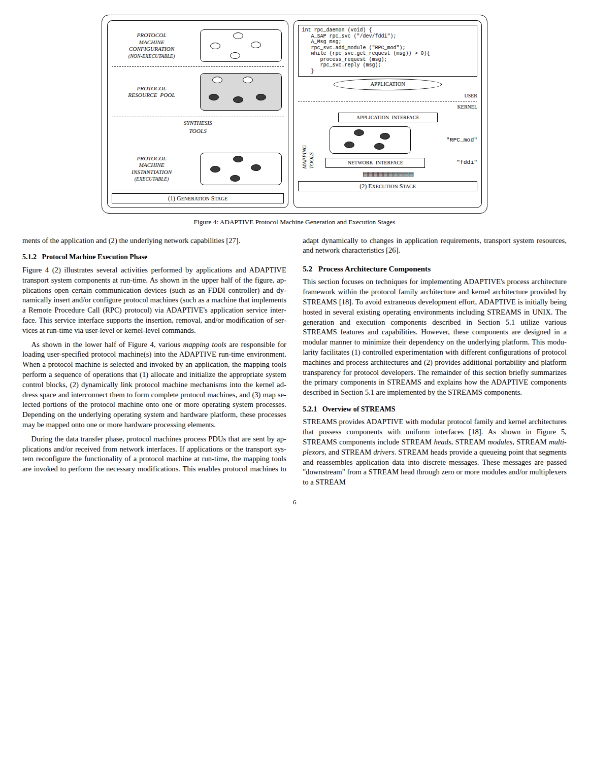PROTOCOL
MACHINE
CONFIGURATION
(NON-EXECUTABLE)
PROTOCOL
RESOURCE POOL
SYNTHESIS
TOOLS
PROTOCOL
MACHINE
INSTANTIATION
(EXECUTABLE)
(1) GENERATION STAGE
int rpc_daemon (void) { A_SAP rpc_svc ("/dev/fddi"); A_Msg msg; rpc_svc.add_module ("RPC_mod"); while (rpc_svc.get_request (msg)) > 0){ process_request (msg); rpc_svc.reply (msg); }
APPLICATION
USER
KERNEL
MAPPING
TOOLS
APPLICATION INTERFACE
"RPC_mod"
NETWORK INTERFACE
"fddi"
▤▤▤▤▤▤▤▤▤▤
(2) EXECUTION STAGE
Figure 4: ADAPTIVE Protocol Machine Generation and Execution Stages
ments of the application and (2) the underlying network capabilities [27].
5.1.2 Protocol Machine Execution Phase
Figure 4 (2) illustrates several activities performed by applications and ADAPTIVE transport system components at run-time. As shown in the upper half of the figure, applications open certain communication devices (such as an FDDI controller) and dynamically insert and/or configure protocol machines (such as a machine that implements a Remote Procedure Call (RPC) protocol) via ADAPTIVE's application service interface. This service interface supports the insertion, removal, and/or modification of services at run-time via user-level or kernel-level commands.
As shown in the lower half of Figure 4, various mapping tools are responsible for loading user-specified protocol machine(s) into the ADAPTIVE run-time environment. When a protocol machine is selected and invoked by an application, the mapping tools perform a sequence of operations that (1) allocate and initialize the appropriate system control blocks, (2) dynamically link protocol machine mechanisms into the kernel address space and interconnect them to form complete protocol machines, and (3) map selected portions of the protocol machine onto one or more operating system processes. Depending on the underlying operating system and hardware platform, these processes may be mapped onto one or more hardware processing elements.
During the data transfer phase, protocol machines process PDUs that are sent by applications and/or received from network interfaces. If applications or the transport system reconfigure the functionality of a protocol machine at run-time, the mapping tools are invoked to perform the necessary modifications. This enables protocol machines to adapt dynamically to changes in application requirements, transport system resources, and network characteristics [26].
5.2 Process Architecture Components
This section focuses on techniques for implementing ADAPTIVE's process architecture framework within the protocol family architecture and kernel architecture provided by STREAMS [18]. To avoid extraneous development effort, ADAPTIVE is initially being hosted in several existing operating environments including STREAMS in UNIX. The generation and execution components described in Section 5.1 utilize various STREAMS features and capabilities. However, these components are designed in a modular manner to minimize their dependency on the underlying platform. This modularity facilitates (1) controlled experimentation with different configurations of protocol machines and process architectures and (2) provides additional portability and platform transparency for protocol developers. The remainder of this section briefly summarizes the primary components in STREAMS and explains how the ADAPTIVE components described in Section 5.1 are implemented by the STREAMS components.
5.2.1 Overview of STREAMS
STREAMS provides ADAPTIVE with modular protocol family and kernel architectures that possess components with uniform interfaces [18]. As shown in Figure 5, STREAMS components include STREAM heads, STREAM modules, STREAM multiplexors, and STREAM drivers. STREAM heads provide a queueing point that segments and reassembles application data into discrete messages. These messages are passed "downstream" from a STREAM head through zero or more modules and/or multiplexers to a STREAM
6